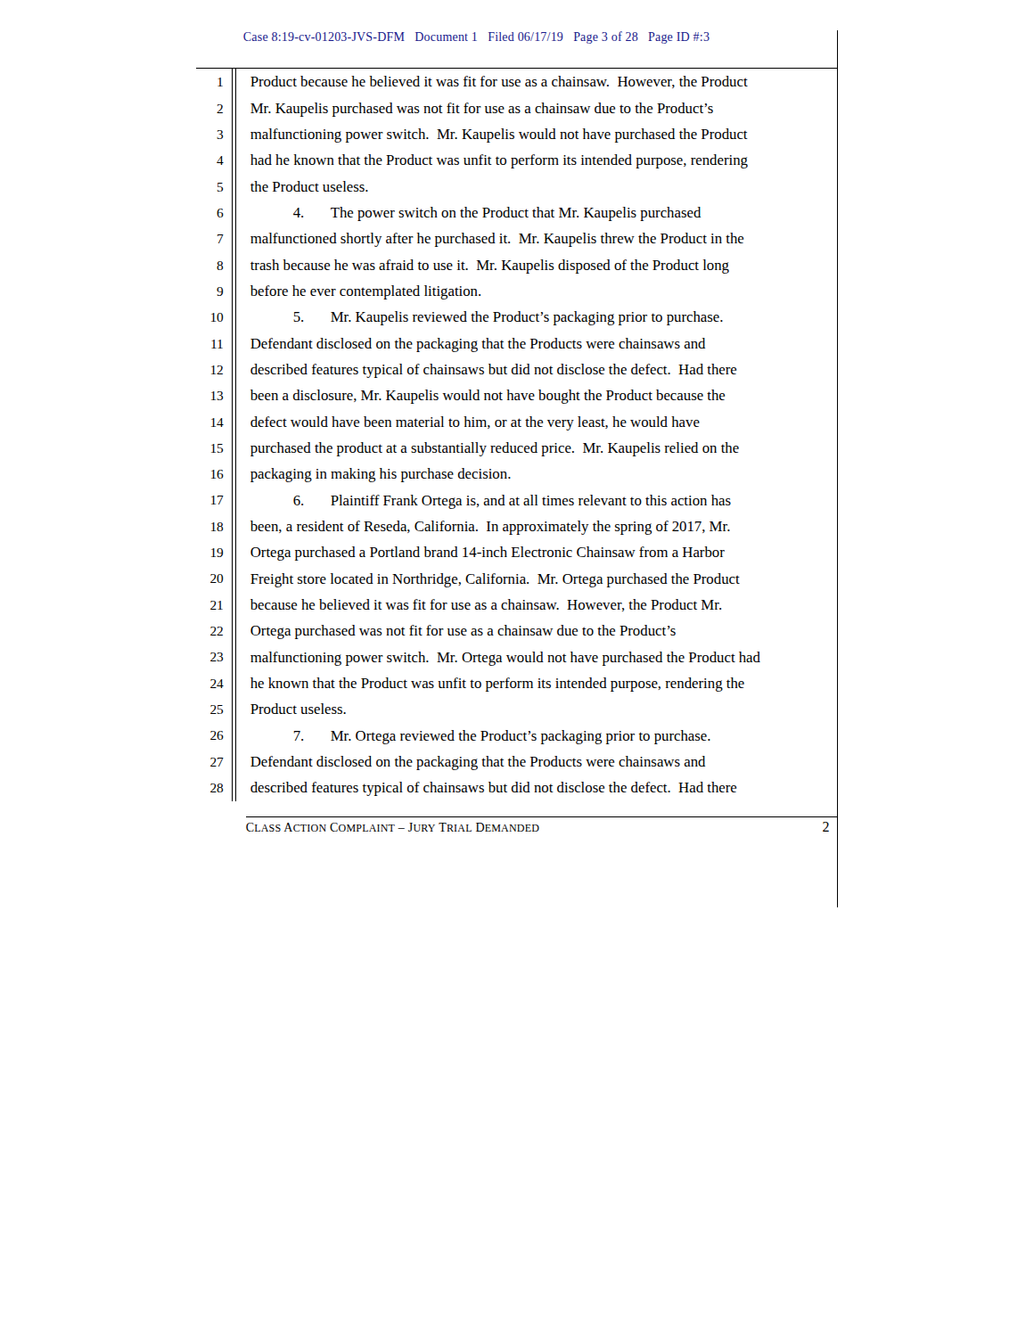Case 8:19-cv-01203-JVS-DFM Document 1 Filed 06/17/19 Page 3 of 28 Page ID #:3
1
2
3
4
5
6
7
8
9
10
11
12
13
14
15
16
17
18
19
20
21
22
23
24
25
26
27
28
Product because he believed it was fit for use as a chainsaw. However, the Product
Mr. Kaupelis purchased was not fit for use as a chainsaw due to the Product’s
malfunctioning power switch. Mr. Kaupelis would not have purchased the Product
had he known that the Product was unfit to perform its intended purpose, rendering
the Product useless.
4. The power switch on the Product that Mr. Kaupelis purchased
malfunctioned shortly after he purchased it. Mr. Kaupelis threw the Product in the
trash because he was afraid to use it. Mr. Kaupelis disposed of the Product long
before he ever contemplated litigation.
5. Mr. Kaupelis reviewed the Product’s packaging prior to purchase.
Defendant disclosed on the packaging that the Products were chainsaws and
described features typical of chainsaws but did not disclose the defect. Had there
been a disclosure, Mr. Kaupelis would not have bought the Product because the
defect would have been material to him, or at the very least, he would have
purchased the product at a substantially reduced price. Mr. Kaupelis relied on the
packaging in making his purchase decision.
6. Plaintiff Frank Ortega is, and at all times relevant to this action has
been, a resident of Reseda, California. In approximately the spring of 2017, Mr.
Ortega purchased a Portland brand 14-inch Electronic Chainsaw from a Harbor
Freight store located in Northridge, California. Mr. Ortega purchased the Product
because he believed it was fit for use as a chainsaw. However, the Product Mr.
Ortega purchased was not fit for use as a chainsaw due to the Product’s
malfunctioning power switch. Mr. Ortega would not have purchased the Product had
he known that the Product was unfit to perform its intended purpose, rendering the
Product useless.
7. Mr. Ortega reviewed the Product’s packaging prior to purchase.
Defendant disclosed on the packaging that the Products were chainsaws and
described features typical of chainsaws but did not disclose the defect. Had there
CLASS ACTION COMPLAINT – JURY TRIAL DEMANDED 2